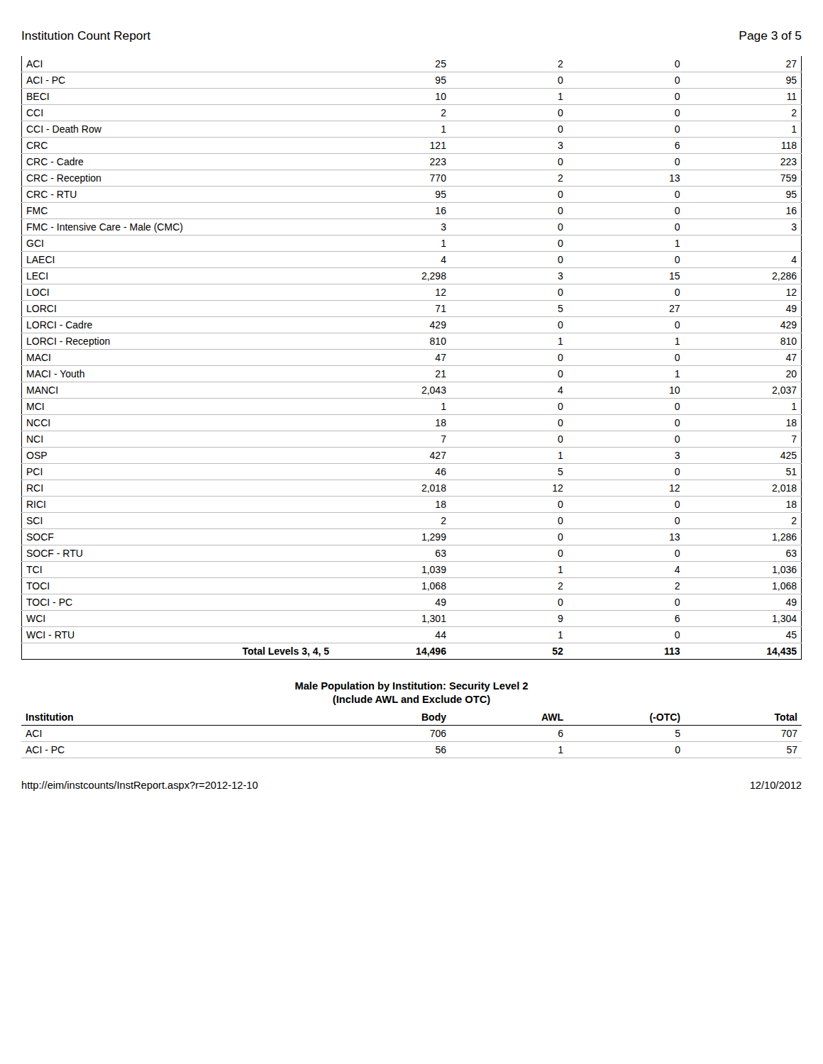Institution Count Report
Page 3 of 5
| ACI | 25 | 2 | 0 | 27 |
| ACI - PC | 95 | 0 | 0 | 95 |
| BECI | 10 | 1 | 0 | 11 |
| CCI | 2 | 0 | 0 | 2 |
| CCI - Death Row | 1 | 0 | 0 | 1 |
| CRC | 121 | 3 | 6 | 118 |
| CRC - Cadre | 223 | 0 | 0 | 223 |
| CRC - Reception | 770 | 2 | 13 | 759 |
| CRC - RTU | 95 | 0 | 0 | 95 |
| FMC | 16 | 0 | 0 | 16 |
| FMC - Intensive Care - Male (CMC) | 3 | 0 | 0 | 3 |
| GCI | 1 | 0 | 1 | |
| LAECI | 4 | 0 | 0 | 4 |
| LECI | 2,298 | 3 | 15 | 2,286 |
| LOCI | 12 | 0 | 0 | 12 |
| LORCI | 71 | 5 | 27 | 49 |
| LORCI - Cadre | 429 | 0 | 0 | 429 |
| LORCI - Reception | 810 | 1 | 1 | 810 |
| MACI | 47 | 0 | 0 | 47 |
| MACI - Youth | 21 | 0 | 1 | 20 |
| MANCI | 2,043 | 4 | 10 | 2,037 |
| MCI | 1 | 0 | 0 | 1 |
| NCCI | 18 | 0 | 0 | 18 |
| NCI | 7 | 0 | 0 | 7 |
| OSP | 427 | 1 | 3 | 425 |
| PCI | 46 | 5 | 0 | 51 |
| RCI | 2,018 | 12 | 12 | 2,018 |
| RICI | 18 | 0 | 0 | 18 |
| SCI | 2 | 0 | 0 | 2 |
| SOCF | 1,299 | 0 | 13 | 1,286 |
| SOCF - RTU | 63 | 0 | 0 | 63 |
| TCI | 1,039 | 1 | 4 | 1,036 |
| TOCI | 1,068 | 2 | 2 | 1,068 |
| TOCI - PC | 49 | 0 | 0 | 49 |
| WCI | 1,301 | 9 | 6 | 1,304 |
| WCI - RTU | 44 | 1 | 0 | 45 |
| Total Levels 3, 4, 5 | 14,496 | 52 | 113 | 14,435 |
Male Population by Institution: Security Level 2
(Include AWL and Exclude OTC)
| Institution | Body | AWL | (-OTC) | Total |
| --- | --- | --- | --- | --- |
| ACI | 706 | 6 | 5 | 707 |
| ACI - PC | 56 | 1 | 0 | 57 |
http://eim/instcounts/InstReport.aspx?r=2012-12-10
12/10/2012